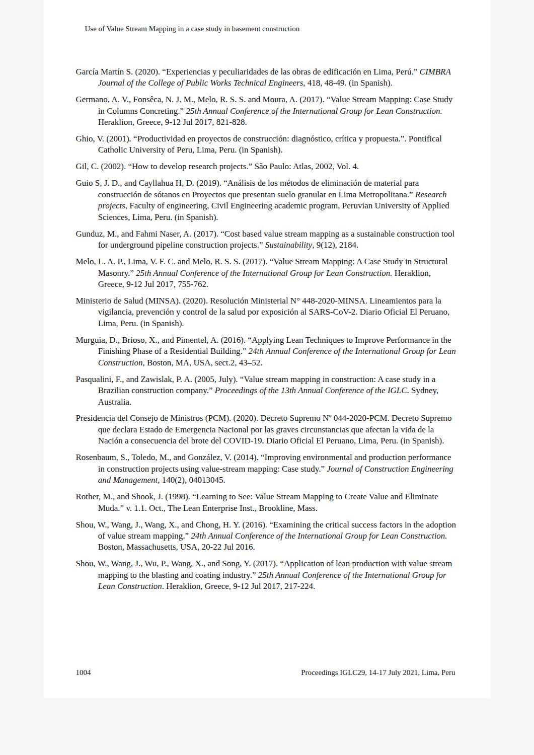Use of Value Stream Mapping in a case study in basement construction
García Martín S. (2020). “Experiencias y peculiaridades de las obras de edificación en Lima, Perú.” CIMBRA Journal of the College of Public Works Technical Engineers, 418, 48-49. (in Spanish).
Germano, A. V., Fonsêca, N. J. M., Melo, R. S. S. and Moura, A. (2017). “Value Stream Mapping: Case Study in Columns Concreting.” 25th Annual Conference of the International Group for Lean Construction. Heraklion, Greece, 9-12 Jul 2017, 821-828.
Ghio, V. (2001). “Productividad en proyectos de construcción: diagnóstico, crítica y propuesta.”. Pontifical Catholic University of Peru, Lima, Peru. (in Spanish).
Gil, C. (2002). “How to develop research projects.” São Paulo: Atlas, 2002, Vol. 4.
Guio S, J. D., and Cayllahua H, D. (2019). “Análisis de los métodos de eliminación de material para construcción de sótanos en Proyectos que presentan suelo granular en Lima Metropolitana.” Research projects, Faculty of engineering, Civil Engineering academic program, Peruvian University of Applied Sciences, Lima, Peru. (in Spanish).
Gunduz, M., and Fahmi Naser, A. (2017). “Cost based value stream mapping as a sustainable construction tool for underground pipeline construction projects.” Sustainability, 9(12), 2184.
Melo, L. A. P., Lima, V. F. C. and Melo, R. S. S. (2017). “Value Stream Mapping: A Case Study in Structural Masonry.” 25th Annual Conference of the International Group for Lean Construction. Heraklion, Greece, 9-12 Jul 2017, 755-762.
Ministerio de Salud (MINSA). (2020). Resolución Ministerial N° 448-2020-MINSA. Lineamientos para la vigilancia, prevención y control de la salud por exposición al SARS-CoV-2. Diario Oficial El Peruano, Lima, Peru. (in Spanish).
Murguia, D., Brioso, X., and Pimentel, A. (2016). “Applying Lean Techniques to Improve Performance in the Finishing Phase of a Residential Building.” 24th Annual Conference of the International Group for Lean Construction, Boston, MA, USA, sect.2, 43–52.
Pasqualini, F., and Zawislak, P. A. (2005, July). “Value stream mapping in construction: A case study in a Brazilian construction company.” Proceedings of the 13th Annual Conference of the IGLC. Sydney, Australia.
Presidencia del Consejo de Ministros (PCM). (2020). Decreto Supremo Nº 044-2020-PCM. Decreto Supremo que declara Estado de Emergencia Nacional por las graves circunstancias que afectan la vida de la Nación a consecuencia del brote del COVID-19. Diario Oficial El Peruano, Lima, Peru. (in Spanish).
Rosenbaum, S., Toledo, M., and González, V. (2014). “Improving environmental and production performance in construction projects using value-stream mapping: Case study.” Journal of Construction Engineering and Management, 140(2), 04013045.
Rother, M., and Shook, J. (1998). “Learning to See: Value Stream Mapping to Create Value and Eliminate Muda.” v. 1.1. Oct., The Lean Enterprise Inst., Brookline, Mass.
Shou, W., Wang, J., Wang, X., and Chong, H. Y. (2016). “Examining the critical success factors in the adoption of value stream mapping.” 24th Annual Conference of the International Group for Lean Construction. Boston, Massachusetts, USA, 20-22 Jul 2016.
Shou, W., Wang, J., Wu, P., Wang, X., and Song, Y. (2017). “Application of lean production with value stream mapping to the blasting and coating industry.” 25th Annual Conference of the International Group for Lean Construction. Heraklion, Greece, 9-12 Jul 2017, 217-224.
1004 Proceedings IGLC29, 14-17 July 2021, Lima, Peru